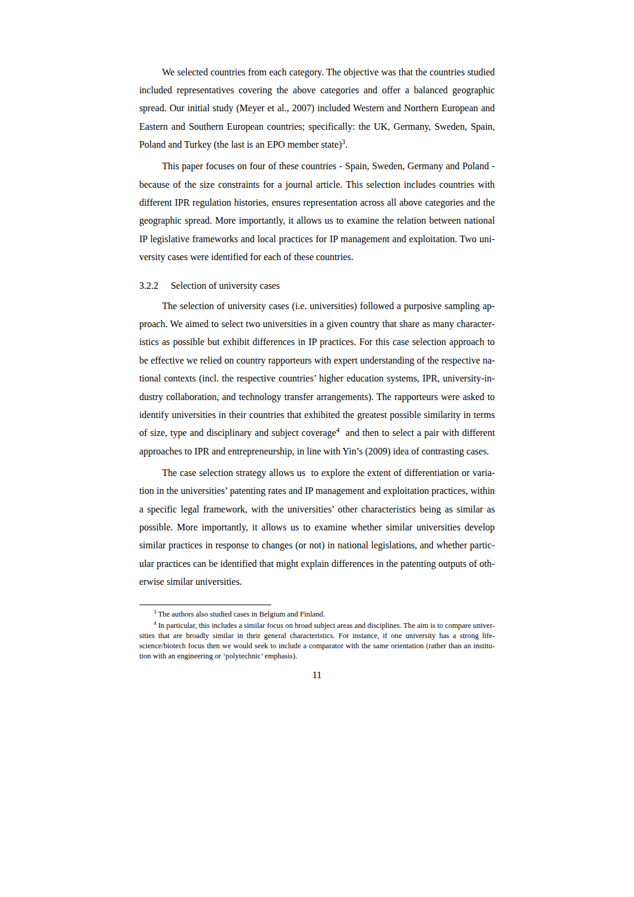We selected countries from each category. The objective was that the countries studied included representatives covering the above categories and offer a balanced geographic spread. Our initial study (Meyer et al., 2007) included Western and Northern European and Eastern and Southern European countries; specifically: the UK, Germany, Sweden, Spain, Poland and Turkey (the last is an EPO member state)3.
This paper focuses on four of these countries - Spain, Sweden, Germany and Poland - because of the size constraints for a journal article. This selection includes countries with different IPR regulation histories, ensures representation across all above categories and the geographic spread. More importantly, it allows us to examine the relation between national IP legislative frameworks and local practices for IP management and exploitation. Two university cases were identified for each of these countries.
3.2.2 Selection of university cases
The selection of university cases (i.e. universities) followed a purposive sampling approach. We aimed to select two universities in a given country that share as many characteristics as possible but exhibit differences in IP practices. For this case selection approach to be effective we relied on country rapporteurs with expert understanding of the respective national contexts (incl. the respective countries’ higher education systems, IPR, university-industry collaboration, and technology transfer arrangements). The rapporteurs were asked to identify universities in their countries that exhibited the greatest possible similarity in terms of size, type and disciplinary and subject coverage4 and then to select a pair with different approaches to IPR and entrepreneurship, in line with Yin’s (2009) idea of contrasting cases.
The case selection strategy allows us to explore the extent of differentiation or variation in the universities’ patenting rates and IP management and exploitation practices, within a specific legal framework, with the universities’ other characteristics being as similar as possible. More importantly, it allows us to examine whether similar universities develop similar practices in response to changes (or not) in national legislations, and whether particular practices can be identified that might explain differences in the patenting outputs of otherwise similar universities.
3 The authors also studied cases in Belgium and Finland.
4 In particular, this includes a similar focus on broad subject areas and disciplines. The aim is to compare universities that are broadly similar in their general characteristics. For instance, if one university has a strong life-science/biotech focus then we would seek to include a comparator with the same orientation (rather than an institution with an engineering or ‘polytechnic’ emphasis).
11